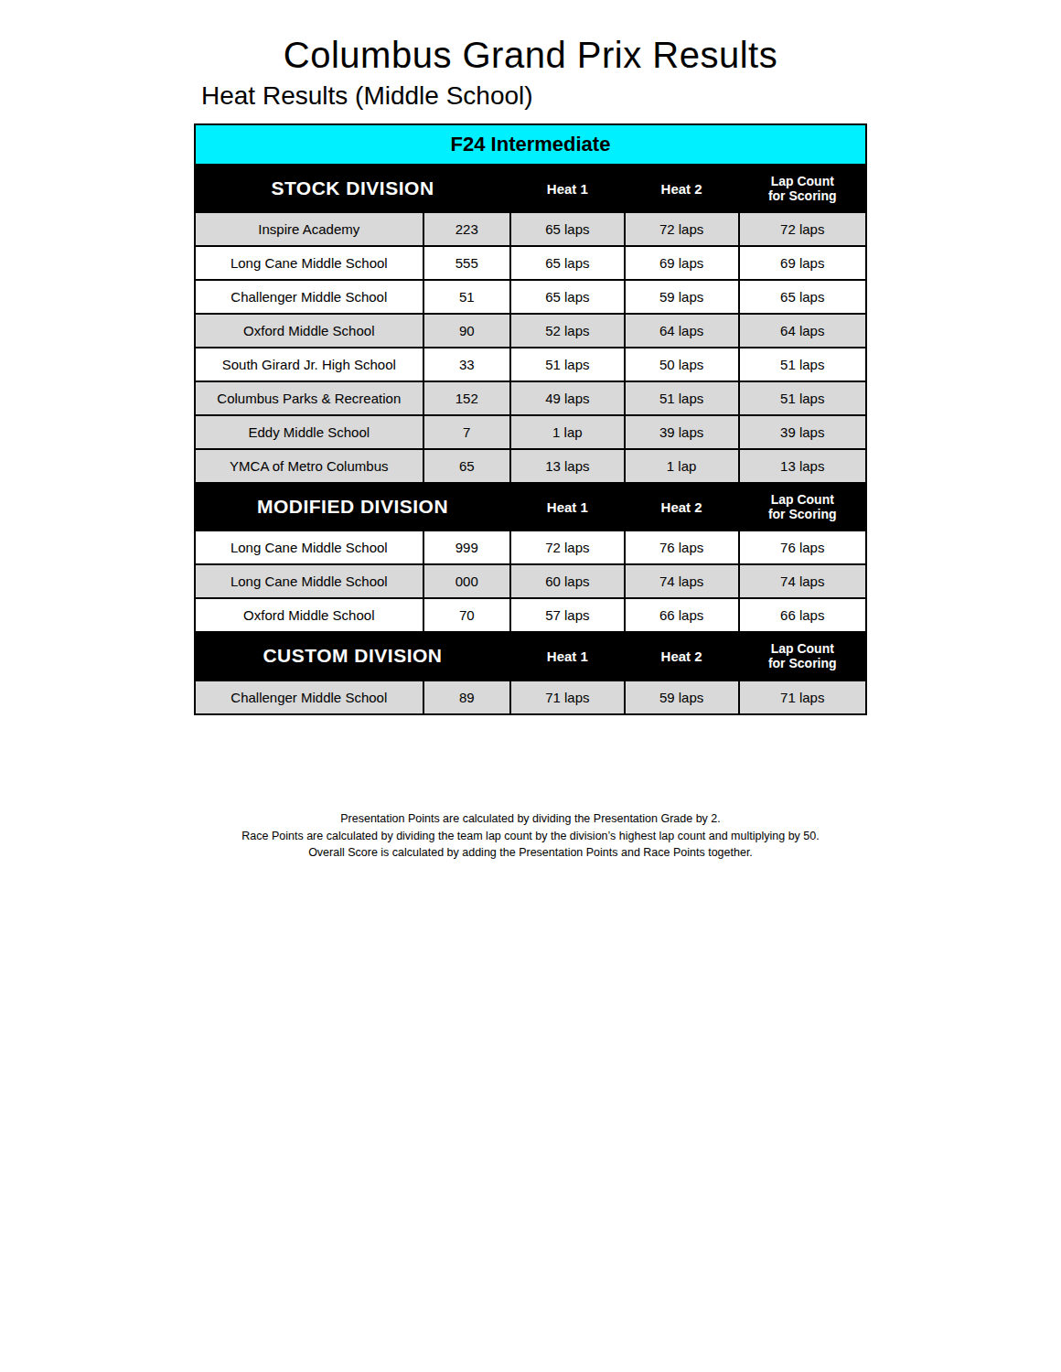Columbus Grand Prix Results
Heat Results (Middle School)
F24 Intermediate
| STOCK DIVISION | Heat 1 | Heat 2 | Lap Count for Scoring |
| --- | --- | --- | --- |
| Inspire Academy | 223 | 65 laps | 72 laps | 72 laps |
| Long Cane Middle School | 555 | 65 laps | 69 laps | 69 laps |
| Challenger Middle School | 51 | 65 laps | 59 laps | 65 laps |
| Oxford Middle School | 90 | 52 laps | 64 laps | 64 laps |
| South Girard Jr. High School | 33 | 51 laps | 50 laps | 51 laps |
| Columbus Parks & Recreation | 152 | 49 laps | 51 laps | 51 laps |
| Eddy Middle School | 7 | 1 lap | 39 laps | 39 laps |
| YMCA of Metro Columbus | 65 | 13 laps | 1 lap | 13 laps |
| MODIFIED DIVISION | Heat 1 | Heat 2 | Lap Count for Scoring |
| Long Cane Middle School | 999 | 72 laps | 76 laps | 76 laps |
| Long Cane Middle School | 000 | 60 laps | 74 laps | 74 laps |
| Oxford Middle School | 70 | 57 laps | 66 laps | 66 laps |
| CUSTOM DIVISION | Heat 1 | Heat 2 | Lap Count for Scoring |
| Challenger Middle School | 89 | 71 laps | 59 laps | 71 laps |
Presentation Points are calculated by dividing the Presentation Grade by 2.
Race Points are calculated by dividing the team lap count by the division’s highest lap count and multiplying by 50.
Overall Score is calculated by adding the Presentation Points and Race Points together.